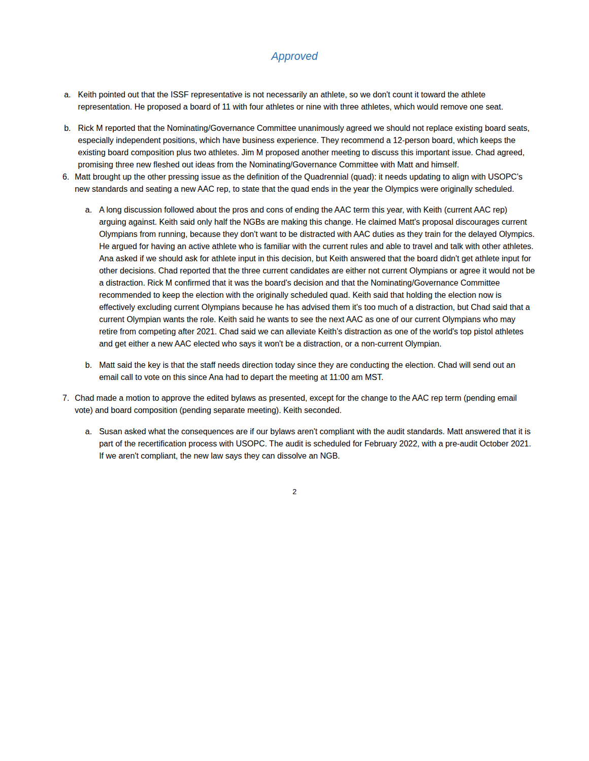Approved
Keith pointed out that the ISSF representative is not necessarily an athlete, so we don't count it toward the athlete representation. He proposed a board of 11 with four athletes or nine with three athletes, which would remove one seat.
Rick M reported that the Nominating/Governance Committee unanimously agreed we should not replace existing board seats, especially independent positions, which have business experience. They recommend a 12-person board, which keeps the existing board composition plus two athletes. Jim M proposed another meeting to discuss this important issue. Chad agreed, promising three new fleshed out ideas from the Nominating/Governance Committee with Matt and himself.
Matt brought up the other pressing issue as the definition of the Quadrennial (quad): it needs updating to align with USOPC's new standards and seating a new AAC rep, to state that the quad ends in the year the Olympics were originally scheduled.
A long discussion followed about the pros and cons of ending the AAC term this year, with Keith (current AAC rep) arguing against. Keith said only half the NGBs are making this change. He claimed Matt's proposal discourages current Olympians from running, because they don't want to be distracted with AAC duties as they train for the delayed Olympics. He argued for having an active athlete who is familiar with the current rules and able to travel and talk with other athletes. Ana asked if we should ask for athlete input in this decision, but Keith answered that the board didn't get athlete input for other decisions. Chad reported that the three current candidates are either not current Olympians or agree it would not be a distraction. Rick M confirmed that it was the board's decision and that the Nominating/Governance Committee recommended to keep the election with the originally scheduled quad. Keith said that holding the election now is effectively excluding current Olympians because he has advised them it's too much of a distraction, but Chad said that a current Olympian wants the role. Keith said he wants to see the next AAC as one of our current Olympians who may retire from competing after 2021. Chad said we can alleviate Keith's distraction as one of the world's top pistol athletes and get either a new AAC elected who says it won't be a distraction, or a non-current Olympian.
Matt said the key is that the staff needs direction today since they are conducting the election. Chad will send out an email call to vote on this since Ana had to depart the meeting at 11:00 am MST.
Chad made a motion to approve the edited bylaws as presented, except for the change to the AAC rep term (pending email vote) and board composition (pending separate meeting). Keith seconded.
Susan asked what the consequences are if our bylaws aren't compliant with the audit standards. Matt answered that it is part of the recertification process with USOPC. The audit is scheduled for February 2022, with a pre-audit October 2021. If we aren't compliant, the new law says they can dissolve an NGB.
2